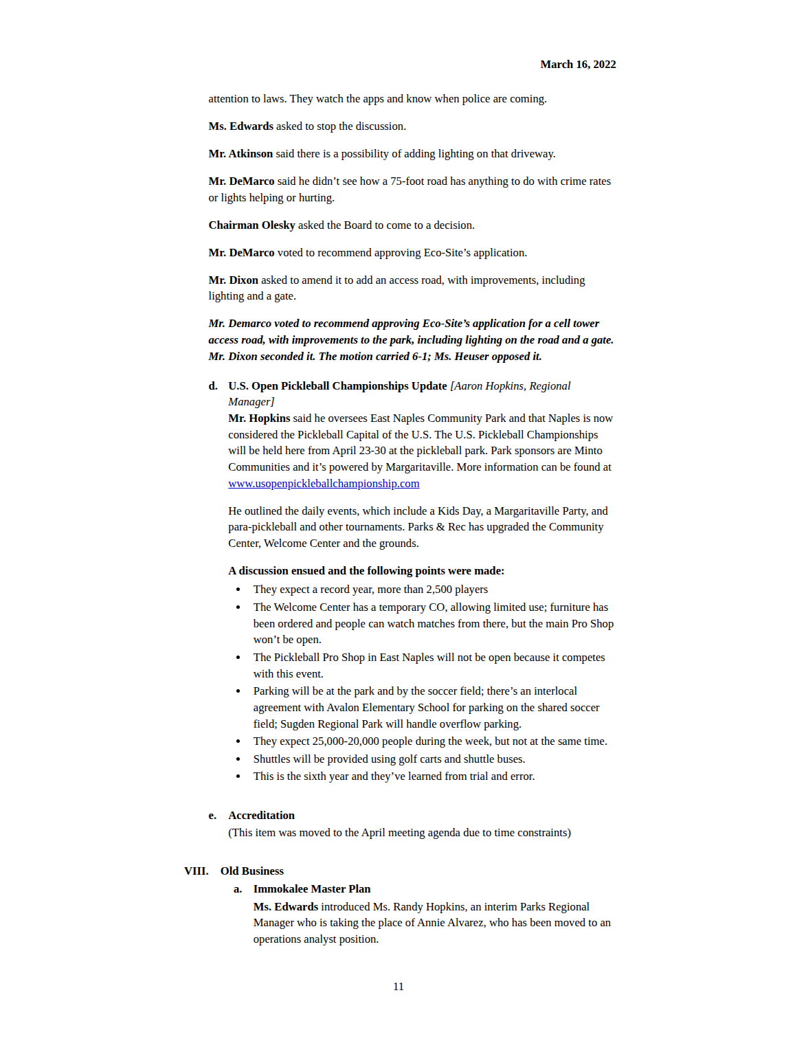March 16, 2022
attention to laws. They watch the apps and know when police are coming.
Ms. Edwards asked to stop the discussion.
Mr. Atkinson said there is a possibility of adding lighting on that driveway.
Mr. DeMarco said he didn’t see how a 75-foot road has anything to do with crime rates or lights helping or hurting.
Chairman Olesky asked the Board to come to a decision.
Mr. DeMarco voted to recommend approving Eco-Site’s application.
Mr. Dixon asked to amend it to add an access road, with improvements, including lighting and a gate.
Mr. Demarco voted to recommend approving Eco-Site’s application for a cell tower access road, with improvements to the park, including lighting on the road and a gate. Mr. Dixon seconded it. The motion carried 6-1; Ms. Heuser opposed it.
d.
U.S. Open Pickleball Championships Update [Aaron Hopkins, Regional Manager]
Mr. Hopkins said he oversees East Naples Community Park and that Naples is now considered the Pickleball Capital of the U.S. The U.S. Pickleball Championships will be held here from April 23-30 at the pickleball park. Park sponsors are Minto Communities and it’s powered by Margaritaville. More information can be found at www.usopenpickleballchampionship.com
He outlined the daily events, which include a Kids Day, a Margaritaville Party, and para-pickleball and other tournaments. Parks & Rec has upgraded the Community Center, Welcome Center and the grounds.
A discussion ensued and the following points were made:
They expect a record year, more than 2,500 players
The Welcome Center has a temporary CO, allowing limited use; furniture has been ordered and people can watch matches from there, but the main Pro Shop won’t be open.
The Pickleball Pro Shop in East Naples will not be open because it competes with this event.
Parking will be at the park and by the soccer field; there’s an interlocal agreement with Avalon Elementary School for parking on the shared soccer field; Sugden Regional Park will handle overflow parking.
They expect 25,000-20,000 people during the week, but not at the same time.
Shuttles will be provided using golf carts and shuttle buses.
This is the sixth year and they’ve learned from trial and error.
e.
Accreditation
(This item was moved to the April meeting agenda due to time constraints)
VIII.
Old Business
a.
Immokalee Master Plan
Ms. Edwards introduced Ms. Randy Hopkins, an interim Parks Regional Manager who is taking the place of Annie Alvarez, who has been moved to an operations analyst position.
11